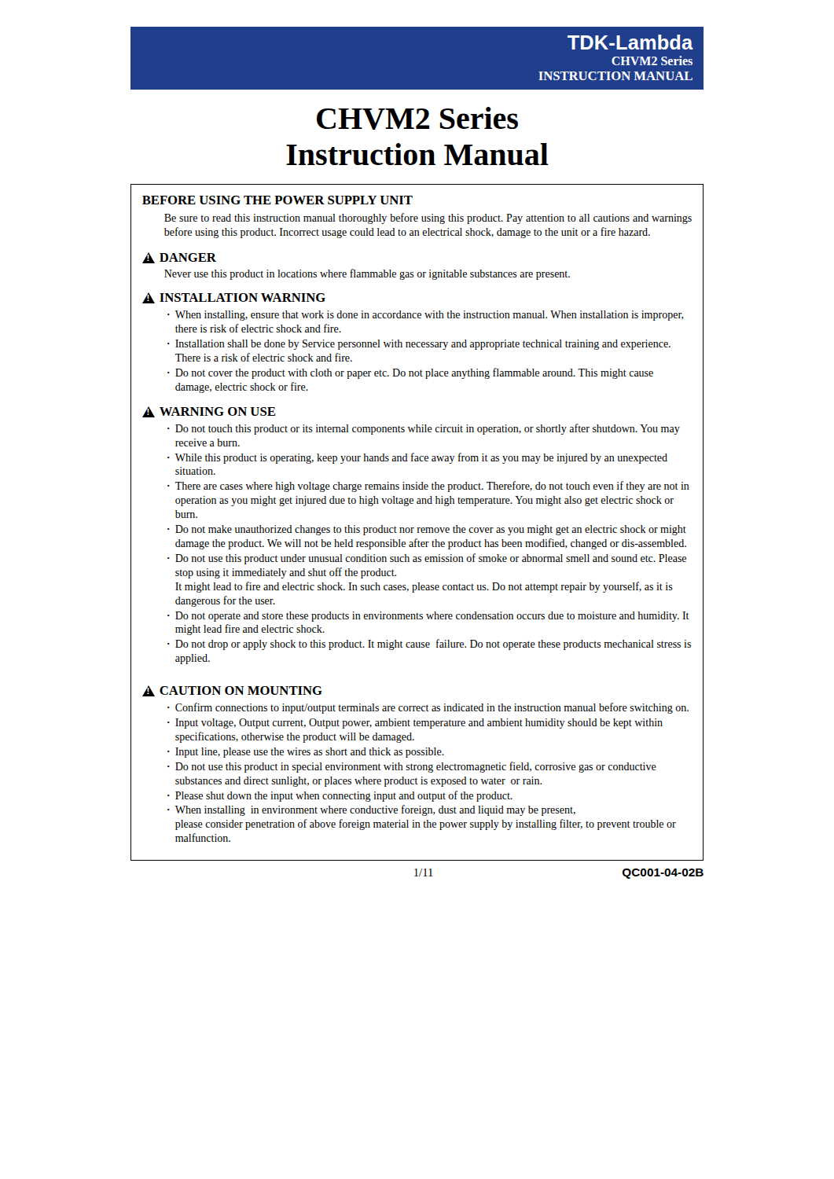TDK-Lambda
CHVM2 Series
INSTRUCTION MANUAL
CHVM2 Series Instruction Manual
BEFORE USING THE POWER SUPPLY UNIT
Be sure to read this instruction manual thoroughly before using this product. Pay attention to all cautions and warnings before using this product. Incorrect usage could lead to an electrical shock, damage to the unit or a fire hazard.
DANGER
Never use this product in locations where flammable gas or ignitable substances are present.
INSTALLATION WARNING
When installing, ensure that work is done in accordance with the instruction manual. When installation is improper, there is risk of electric shock and fire.
Installation shall be done by Service personnel with necessary and appropriate technical training and experience. There is a risk of electric shock and fire.
Do not cover the product with cloth or paper etc. Do not place anything flammable around. This might cause damage, electric shock or fire.
WARNING ON USE
Do not touch this product or its internal components while circuit in operation, or shortly after shutdown. You may receive a burn.
While this product is operating, keep your hands and face away from it as you may be injured by an unexpected situation.
There are cases where high voltage charge remains inside the product. Therefore, do not touch even if they are not in operation as you might get injured due to high voltage and high temperature. You might also get electric shock or burn.
Do not make unauthorized changes to this product nor remove the cover as you might get an electric shock or might damage the product. We will not be held responsible after the product has been modified, changed or dis-assembled.
Do not use this product under unusual condition such as emission of smoke or abnormal smell and sound etc. Please stop using it immediately and shut off the product.It might lead to fire and electric shock. In such cases, please contact us. Do not attempt repair by yourself, as it is dangerous for the user.
Do not operate and store these products in environments where condensation occurs due to moisture and humidity. It might lead fire and electric shock.
Do not drop or apply shock to this product. It might cause failure. Do not operate these products mechanical stress is applied.
CAUTION ON MOUNTING
Confirm connections to input/output terminals are correct as indicated in the instruction manual before switching on.
Input voltage, Output current, Output power, ambient temperature and ambient humidity should be kept within specifications, otherwise the product will be damaged.
Input line, please use the wires as short and thick as possible.
Do not use this product in special environment with strong electromagnetic field, corrosive gas or conductive substances and direct sunlight, or places where product is exposed to water or rain.
Please shut down the input when connecting input and output of the product.
When installing in environment where conductive foreign, dust and liquid may be present,please consider penetration of above foreign material in the power supply by installing filter, to prevent trouble or malfunction.
1/11
QC001-04-02B